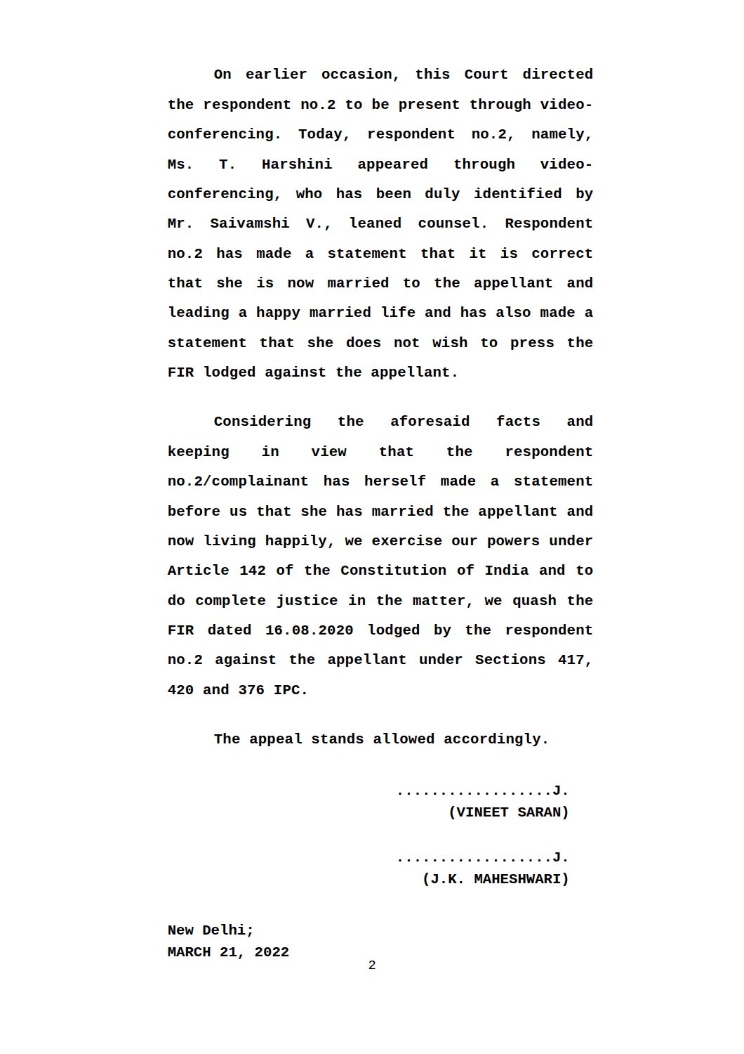On earlier occasion, this Court directed the respondent no.2 to be present through video-conferencing. Today, respondent no.2, namely, Ms. T. Harshini appeared through video-conferencing, who has been duly identified by Mr. Saivamshi V., leaned counsel. Respondent no.2 has made a statement that it is correct that she is now married to the appellant and leading a happy married life and has also made a statement that she does not wish to press the FIR lodged against the appellant.
Considering the aforesaid facts and keeping in view that the respondent no.2/complainant has herself made a statement before us that she has married the appellant and now living happily, we exercise our powers under Article 142 of the Constitution of India and to do complete justice in the matter, we quash the FIR dated 16.08.2020 lodged by the respondent no.2 against the appellant under Sections 417, 420 and 376 IPC.
The appeal stands allowed accordingly.
..................J.
(VINEET SARAN)
..................J.
(J.K. MAHESHWARI)
New Delhi;
MARCH 21, 2022
2